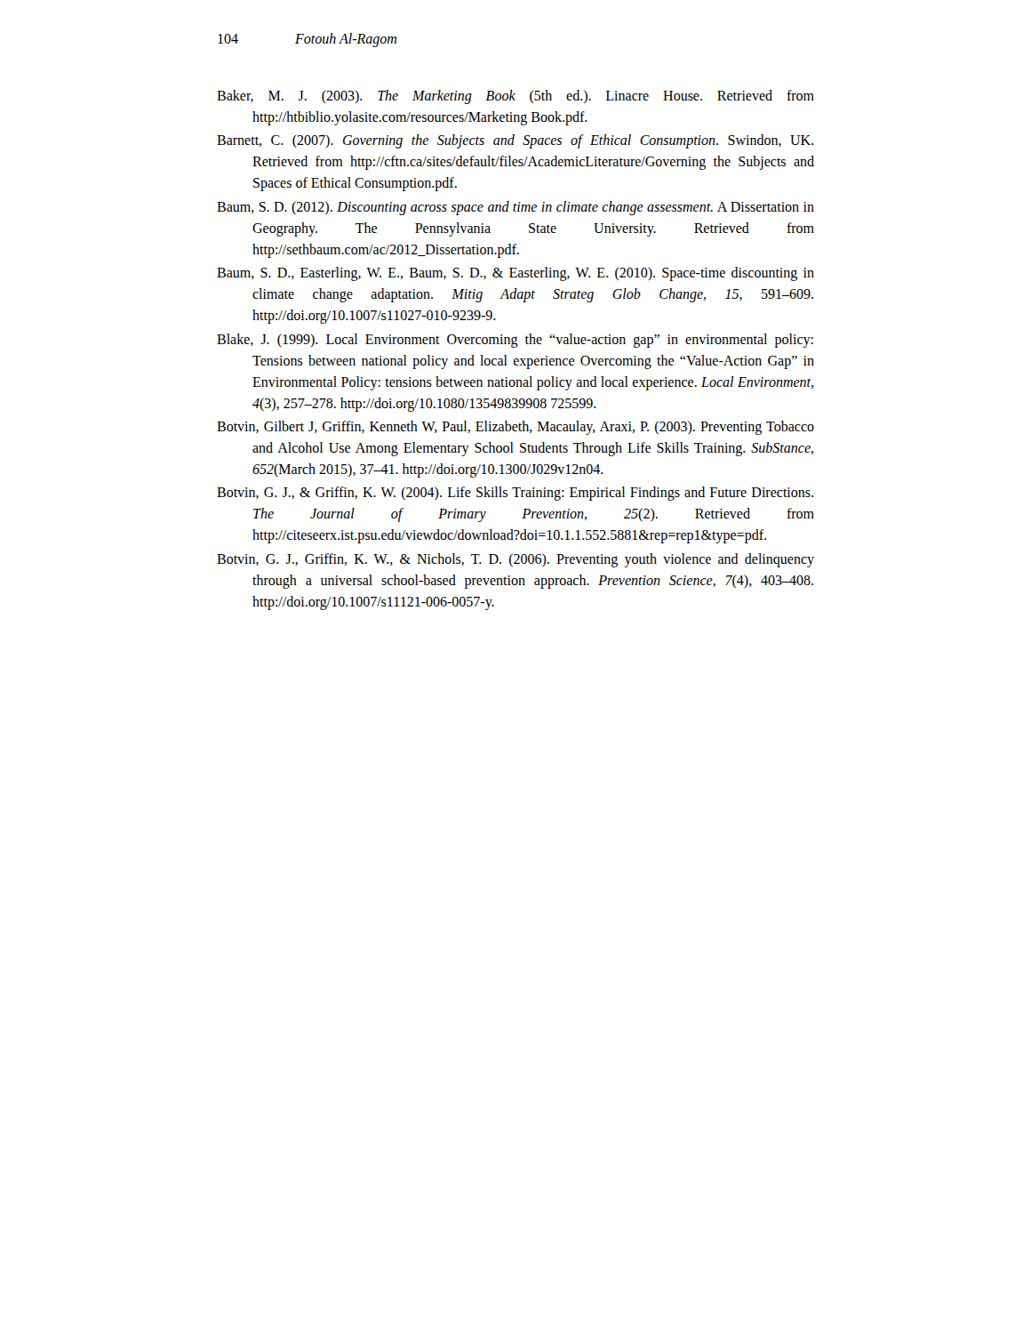104 Fotouh Al-Ragom
Baker, M. J. (2003). The Marketing Book (5th ed.). Linacre House. Retrieved from http://htbiblio.yolasite.com/resources/Marketing Book.pdf.
Barnett, C. (2007). Governing the Subjects and Spaces of Ethical Consumption. Swindon, UK. Retrieved from http://cftn.ca/sites/default/files/AcademicLiterature/Governing the Subjects and Spaces of Ethical Consumption.pdf.
Baum, S. D. (2012). Discounting across space and time in climate change assessment. A Dissertation in Geography. The Pennsylvania State University. Retrieved from http://sethbaum.com/ac/2012_Dissertation.pdf.
Baum, S. D., Easterling, W. E., Baum, S. D., & Easterling, W. E. (2010). Space-time discounting in climate change adaptation. Mitig Adapt Strateg Glob Change, 15, 591–609. http://doi.org/10.1007/s11027-010-9239-9.
Blake, J. (1999). Local Environment Overcoming the “value‐action gap” in environmental policy: Tensions between national policy and local experience Overcoming the “Value-Action Gap” in Environmental Policy: tensions between national policy and local experience. Local Environment, 4(3), 257–278. http://doi.org/10.1080/13549839908 725599.
Botvin, Gilbert J, Griffin, Kenneth W, Paul, Elizabeth, Macaulay, Araxi, P. (2003). Preventing Tobacco and Alcohol Use Among Elementary School Students Through Life Skills Training. SubStance, 652(March 2015), 37–41. http://doi.org/10.1300/J029v12n04.
Botvin, G. J., & Griffin, K. W. (2004). Life Skills Training: Empirical Findings and Future Directions. The Journal of Primary Prevention, 25(2). Retrieved from http://citeseerx.ist.psu.edu/viewdoc/download?doi=10.1.1.552.5881&rep=rep1&type=pdf.
Botvin, G. J., Griffin, K. W., & Nichols, T. D. (2006). Preventing youth violence and delinquency through a universal school-based prevention approach. Prevention Science, 7(4), 403–408. http://doi.org/10.1007/s11121-006-0057-y.